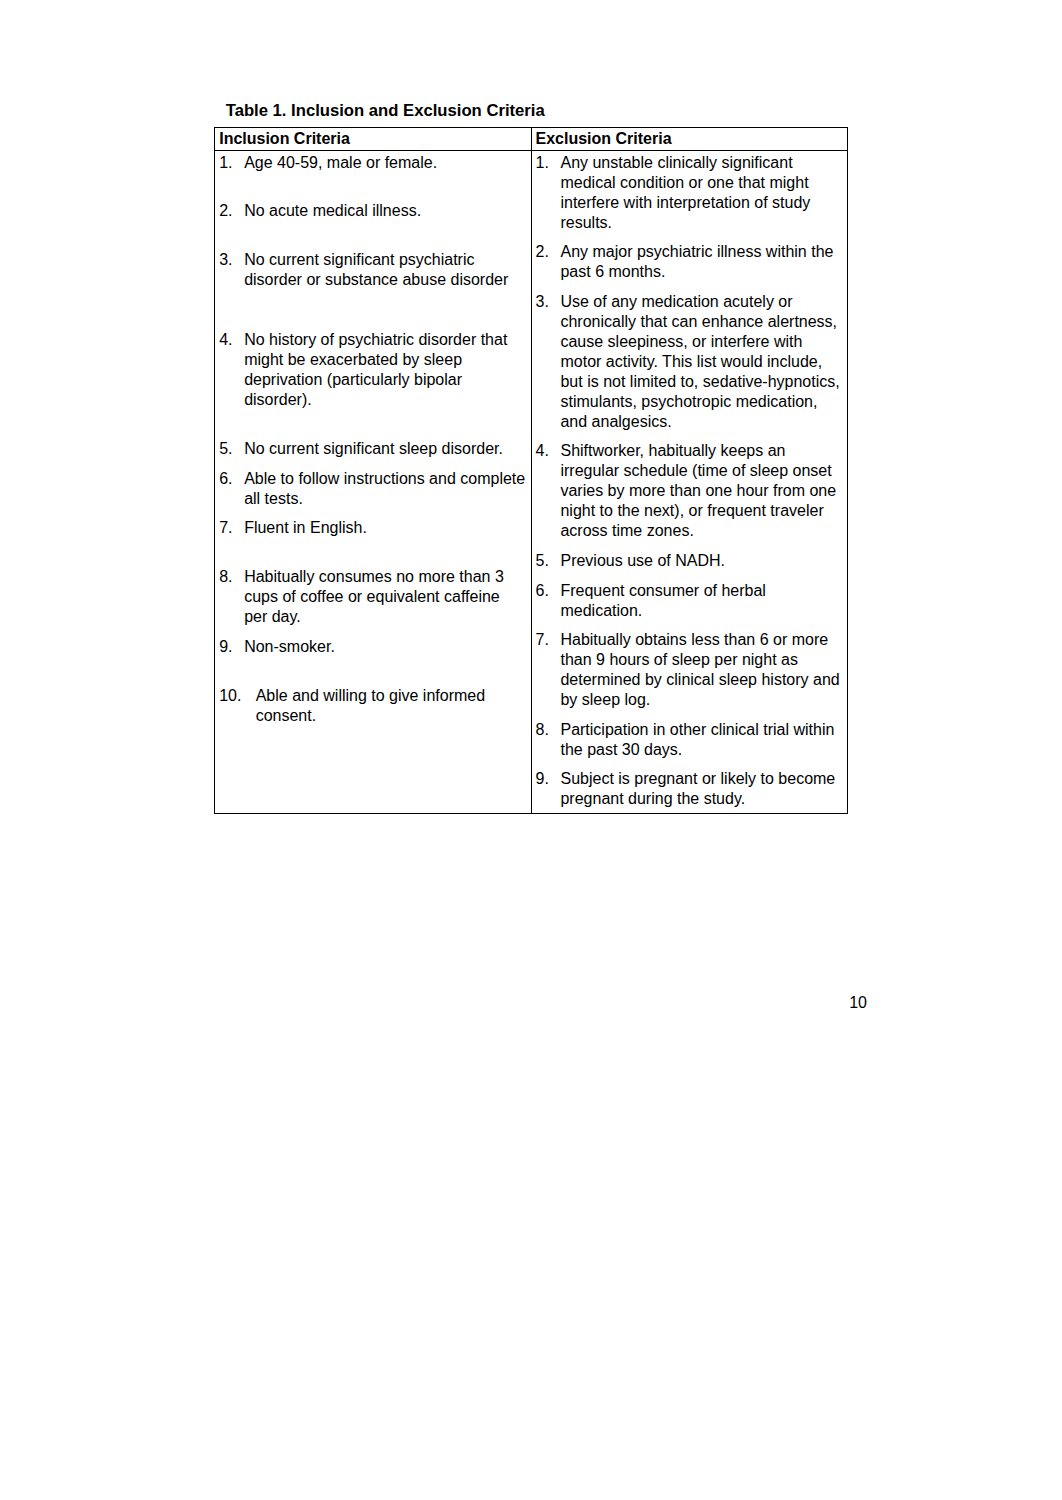Table 1. Inclusion and Exclusion Criteria
| Inclusion Criteria | Exclusion Criteria |
| --- | --- |
| 1. Age 40-59, male or female. 2. No acute medical illness. 3. No current significant psychiatric disorder or substance abuse disorder 4. No history of psychiatric disorder that might be exacerbated by sleep deprivation (particularly bipolar disorder). 5. No current significant sleep disorder. 6. Able to follow instructions and complete all tests. 7. Fluent in English. 8. Habitually consumes no more than 3 cups of coffee or equivalent caffeine per day. 9. Non-smoker. 10. Able and willing to give informed consent. | 1. Any unstable clinically significant medical condition or one that might interfere with interpretation of study results. 2. Any major psychiatric illness within the past 6 months. 3. Use of any medication acutely or chronically that can enhance alertness, cause sleepiness, or interfere with motor activity. This list would include, but is not limited to, sedative-hypnotics, stimulants, psychotropic medication, and analgesics. 4. Shiftworker, habitually keeps an irregular schedule (time of sleep onset varies by more than one hour from one night to the next), or frequent traveler across time zones. 5. Previous use of NADH. 6. Frequent consumer of herbal medication. 7. Habitually obtains less than 6 or more than 9 hours of sleep per night as determined by clinical sleep history and by sleep log. 8. Participation in other clinical trial within the past 30 days. 9. Subject is pregnant or likely to become pregnant during the study. |
10